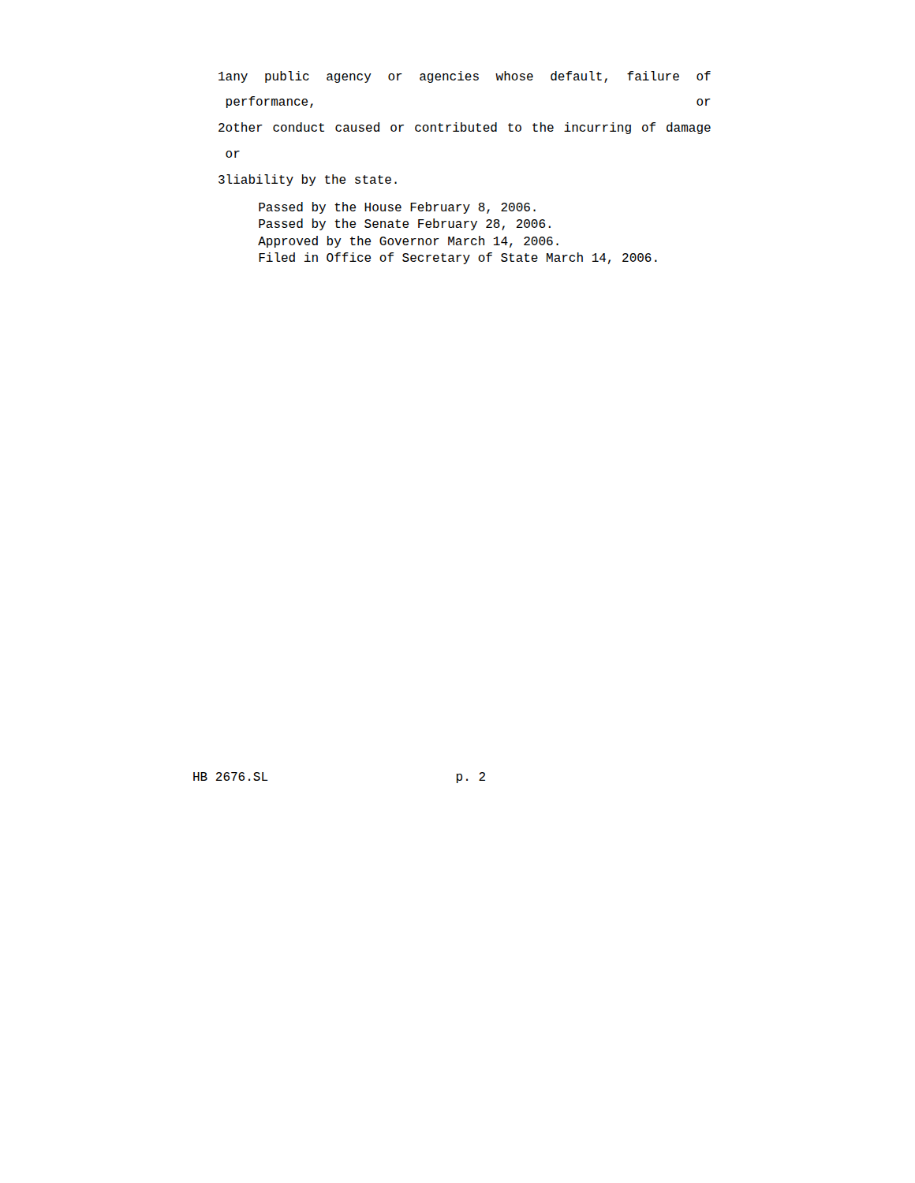| 1 | any public agency or agencies whose default, failure of performance, or |
| 2 | other conduct caused or contributed to the incurring of damage or |
| 3 | liability by the state. |
Passed by the House February 8, 2006.
Passed by the Senate February 28, 2006.
Approved by the Governor March 14, 2006.
Filed in Office of Secretary of State March 14, 2006.
HB 2676.SL
p. 2